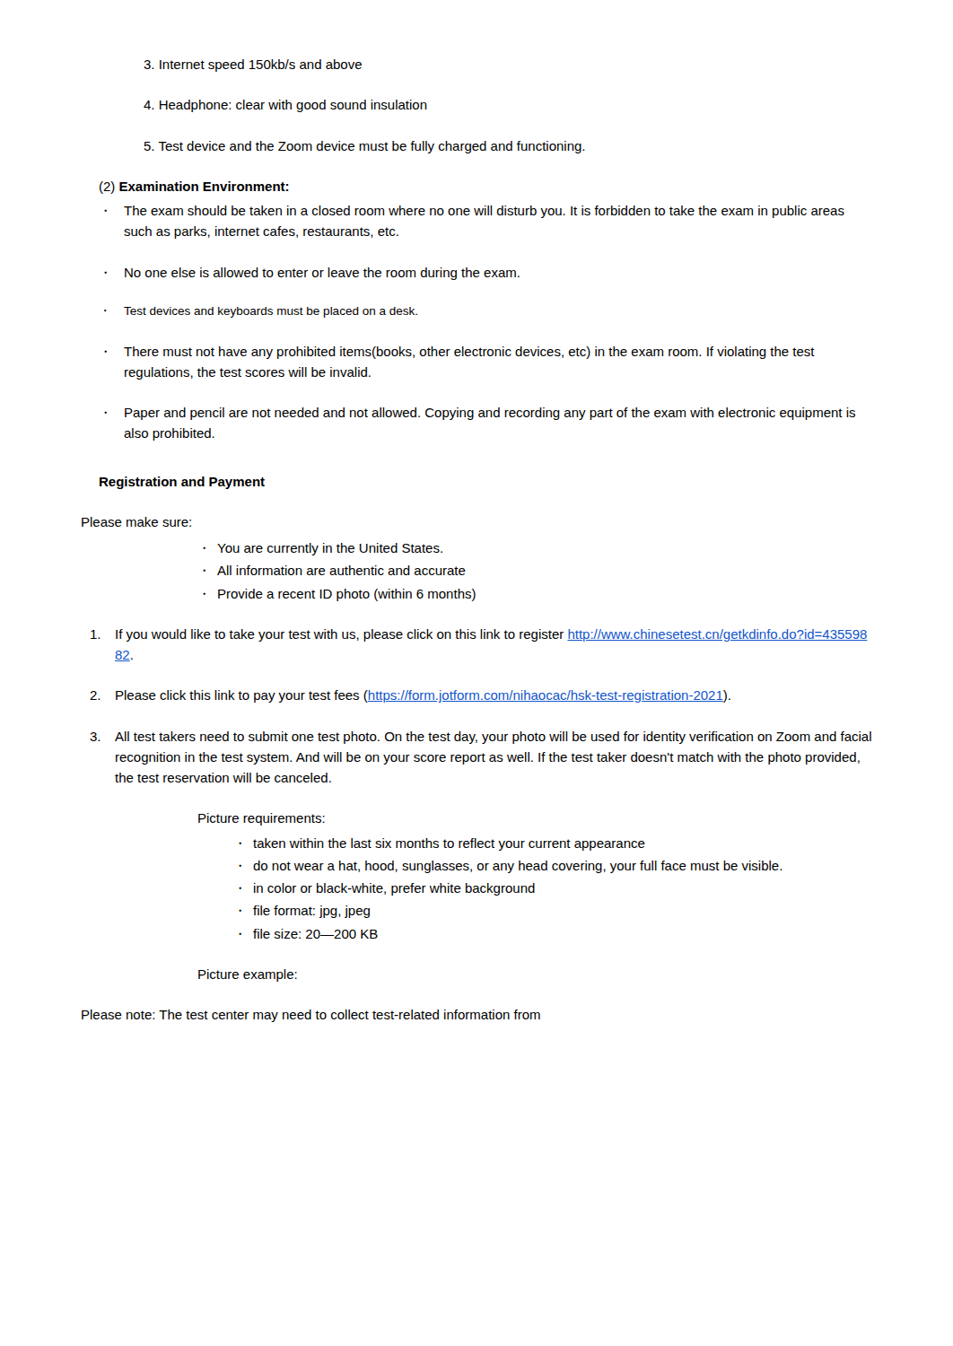3. Internet speed 150kb/s and above
4. Headphone: clear with good sound insulation
5. Test device and the Zoom device must be fully charged and functioning.
(2) Examination Environment:
The exam should be taken in a closed room where no one will disturb you. It is forbidden to take the exam in public areas such as parks, internet cafes, restaurants, etc.
No one else is allowed to enter or leave the room during the exam.
Test devices and keyboards must be placed on a desk.
There must not have any prohibited items(books, other electronic devices, etc) in the exam room. If violating the test regulations, the test scores will be invalid.
Paper and pencil are not needed and not allowed. Copying and recording any part of the exam with electronic equipment is also prohibited.
Registration and Payment
Please make sure:
You are currently in the United States.
All information are authentic and accurate
Provide a recent ID photo (within 6 months)
If you would like to take your test with us, please click on this link to register http://www.chinesetest.cn/getkdinfo.do?id=43559882.
Please click this link to pay your test fees (https://form.jotform.com/nihaocac/hsk-test-registration-2021).
All test takers need to submit one test photo. On the test day, your photo will be used for identity verification on Zoom and facial recognition in the test system. And will be on your score report as well. If the test taker doesn't match with the photo provided, the test reservation will be canceled.
Picture requirements:
taken within the last six months to reflect your current appearance
do not wear a hat, hood, sunglasses, or any head covering, your full face must be visible.
in color or black-white, prefer white background
file format: jpg, jpeg
file size: 20—200 KB
Picture example:
Please note: The test center may need to collect test-related information from